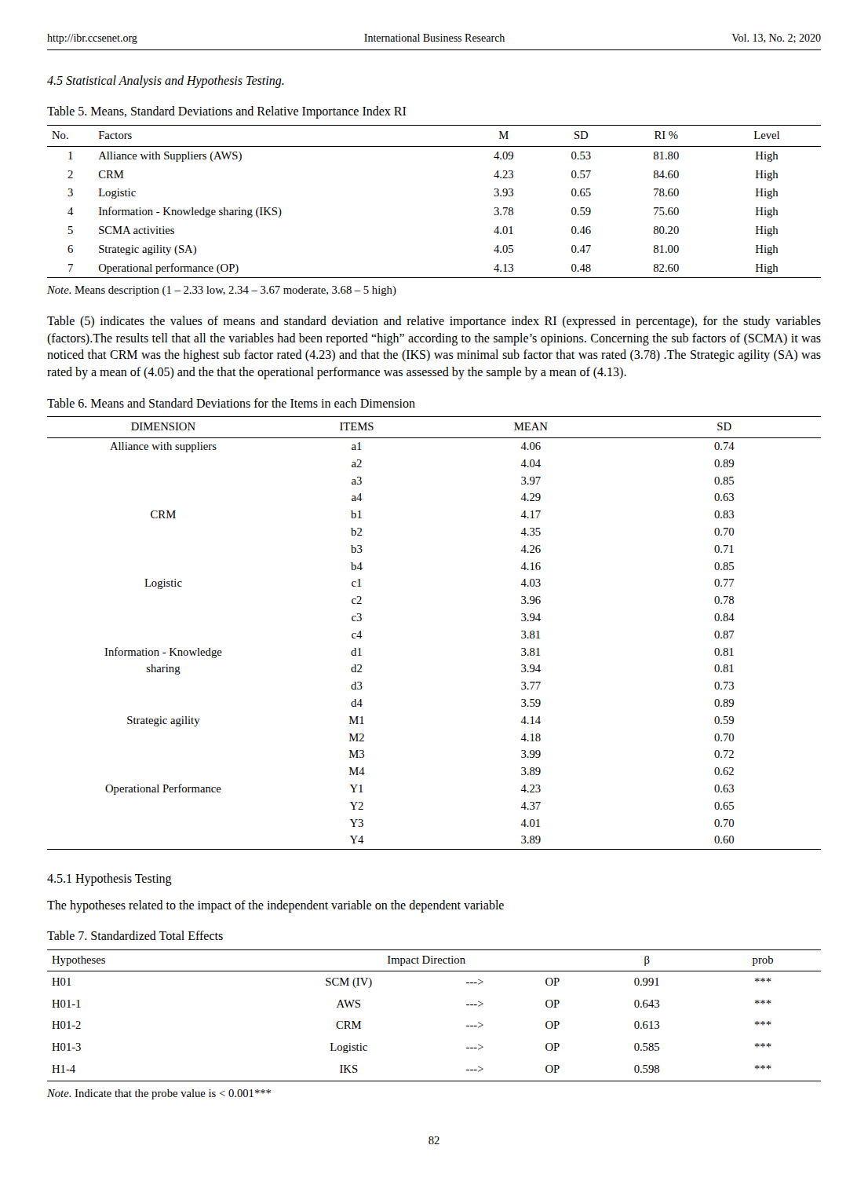http://ibr.ccsenet.org
International Business Research
Vol. 13, No. 2; 2020
4.5 Statistical Analysis and Hypothesis Testing.
Table 5. Means, Standard Deviations and Relative Importance Index RI
| No. | Factors | M | SD | RI % | Level |
| --- | --- | --- | --- | --- | --- |
| 1 | Alliance with Suppliers (AWS) | 4.09 | 0.53 | 81.80 | High |
| 2 | CRM | 4.23 | 0.57 | 84.60 | High |
| 3 | Logistic | 3.93 | 0.65 | 78.60 | High |
| 4 | Information - Knowledge sharing (IKS) | 3.78 | 0.59 | 75.60 | High |
| 5 | SCMA activities | 4.01 | 0.46 | 80.20 | High |
| 6 | Strategic agility (SA) | 4.05 | 0.47 | 81.00 | High |
| 7 | Operational performance (OP) | 4.13 | 0.48 | 82.60 | High |
Note. Means description (1 – 2.33 low, 2.34 – 3.67 moderate, 3.68 – 5 high)
Table (5) indicates the values of means and standard deviation and relative importance index RI (expressed in percentage), for the study variables (factors).The results tell that all the variables had been reported “high” according to the sample’s opinions. Concerning the sub factors of (SCMA) it was noticed that CRM was the highest sub factor rated (4.23) and that the (IKS) was minimal sub factor that was rated (3.78) .The Strategic agility (SA) was rated by a mean of (4.05) and the that the operational performance was assessed by the sample by a mean of (4.13).
Table 6. Means and Standard Deviations for the Items in each Dimension
| DIMENSION | ITEMS | MEAN | SD |
| --- | --- | --- | --- |
| Alliance with suppliers | a1 | 4.06 | 0.74 |
| | a2 | 4.04 | 0.89 |
| | a3 | 3.97 | 0.85 |
| | a4 | 4.29 | 0.63 |
| CRM | b1 | 4.17 | 0.83 |
| | b2 | 4.35 | 0.70 |
| | b3 | 4.26 | 0.71 |
| | b4 | 4.16 | 0.85 |
| Logistic | c1 | 4.03 | 0.77 |
| | c2 | 3.96 | 0.78 |
| | c3 | 3.94 | 0.84 |
| | c4 | 3.81 | 0.87 |
| Information - Knowledge | d1 | 3.81 | 0.81 |
| sharing | d2 | 3.94 | 0.81 |
| | d3 | 3.77 | 0.73 |
| | d4 | 3.59 | 0.89 |
| Strategic agility | M1 | 4.14 | 0.59 |
| | M2 | 4.18 | 0.70 |
| | M3 | 3.99 | 0.72 |
| | M4 | 3.89 | 0.62 |
| Operational Performance | Y1 | 4.23 | 0.63 |
| | Y2 | 4.37 | 0.65 |
| | Y3 | 4.01 | 0.70 |
| | Y4 | 3.89 | 0.60 |
4.5.1 Hypothesis Testing
The hypotheses related to the impact of the independent variable on the dependent variable
Table 7. Standardized Total Effects
| Hypotheses | Impact Direction | β | prob |
| --- | --- | --- | --- |
| H01 | SCM (IV) | ---> | OP | 0.991 | *** |
| H01-1 | AWS | ---> | OP | 0.643 | *** |
| H01-2 | CRM | ---> | OP | 0.613 | *** |
| H01-3 | Logistic | ---> | OP | 0.585 | *** |
| H1-4 | IKS | ---> | OP | 0.598 | *** |
Note. Indicate that the probe value is < 0.001***
82